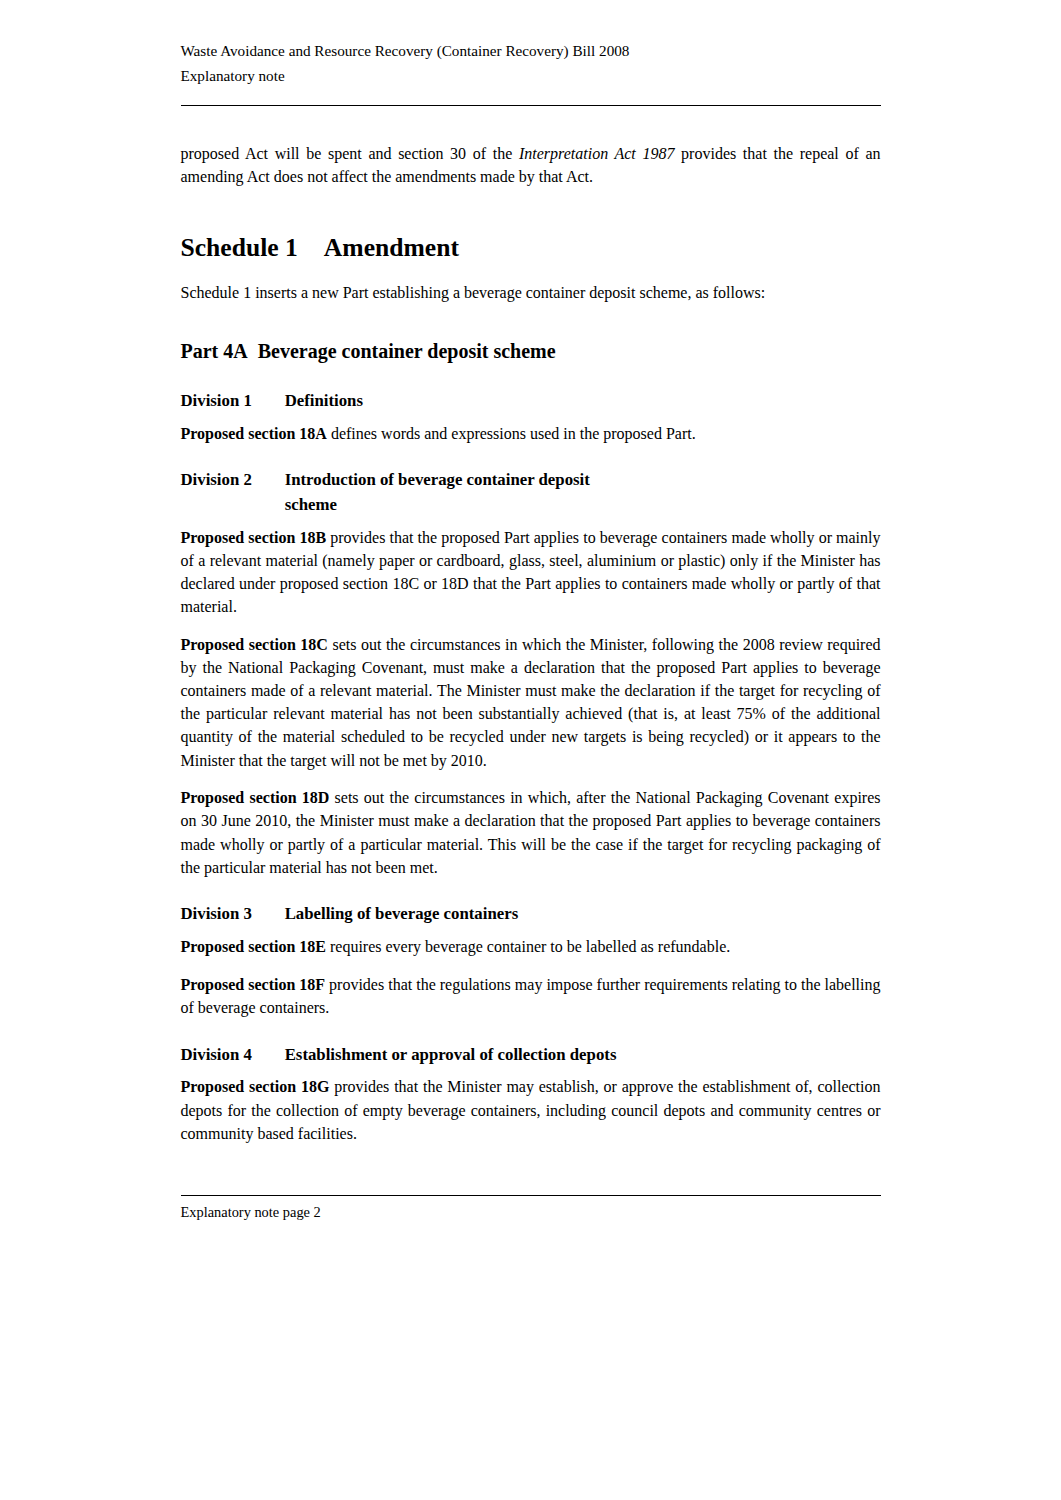Waste Avoidance and Resource Recovery (Container Recovery) Bill 2008
Explanatory note
proposed Act will be spent and section 30 of the Interpretation Act 1987 provides that the repeal of an amending Act does not affect the amendments made by that Act.
Schedule 1 Amendment
Schedule 1 inserts a new Part establishing a beverage container deposit scheme, as follows:
Part 4A Beverage container deposit scheme
Division 1 Definitions
Proposed section 18A defines words and expressions used in the proposed Part.
Division 2 Introduction of beverage container deposit
scheme
Proposed section 18B provides that the proposed Part applies to beverage containers made wholly or mainly of a relevant material (namely paper or cardboard, glass, steel, aluminium or plastic) only if the Minister has declared under proposed section 18C or 18D that the Part applies to containers made wholly or partly of that material.
Proposed section 18C sets out the circumstances in which the Minister, following the 2008 review required by the National Packaging Covenant, must make a declaration that the proposed Part applies to beverage containers made of a relevant material. The Minister must make the declaration if the target for recycling of the particular relevant material has not been substantially achieved (that is, at least 75% of the additional quantity of the material scheduled to be recycled under new targets is being recycled) or it appears to the Minister that the target will not be met by 2010.
Proposed section 18D sets out the circumstances in which, after the National Packaging Covenant expires on 30 June 2010, the Minister must make a declaration that the proposed Part applies to beverage containers made wholly or partly of a particular material. This will be the case if the target for recycling packaging of the particular material has not been met.
Division 3 Labelling of beverage containers
Proposed section 18E requires every beverage container to be labelled as refundable.
Proposed section 18F provides that the regulations may impose further requirements relating to the labelling of beverage containers.
Division 4 Establishment or approval of collection depots
Proposed section 18G provides that the Minister may establish, or approve the establishment of, collection depots for the collection of empty beverage containers, including council depots and community centres or community based facilities.
Explanatory note page 2